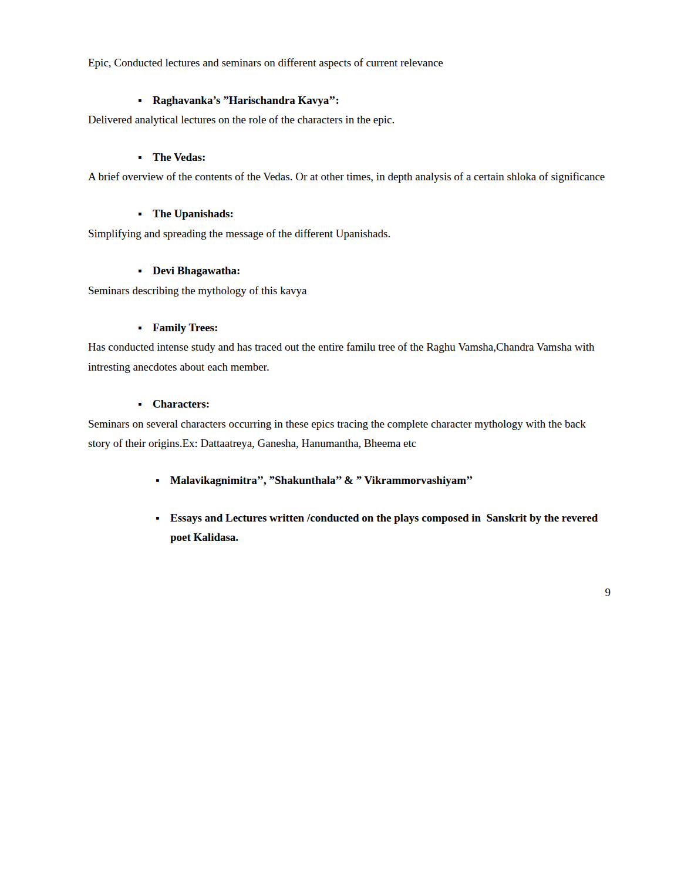Epic, Conducted lectures and seminars on different aspects of current relevance
Raghavanka’s ”Harischandra Kavya’’:
Delivered analytical lectures on the role of the characters in the epic.
The Vedas:
A brief overview of the contents of the Vedas. Or at other times, in depth analysis of a certain shloka of significance
The Upanishads:
Simplifying and spreading the message of the different Upanishads.
Devi Bhagawatha:
Seminars describing the mythology of this kavya
Family Trees:
Has conducted intense study and has traced out the entire familu tree of the Raghu Vamsha,Chandra Vamsha with intresting anecdotes about each member.
Characters:
Seminars on several characters occurring in these epics tracing the complete character mythology with the back story of their origins.Ex: Dattaatreya, Ganesha, Hanumantha, Bheema etc
Malavikagnimitra’’, ”Shakunthala’’ & ” Vikrammorvashiyam’’
Essays and Lectures written /conducted on the plays composed in Sanskrit by the revered poet Kalidasa.
9